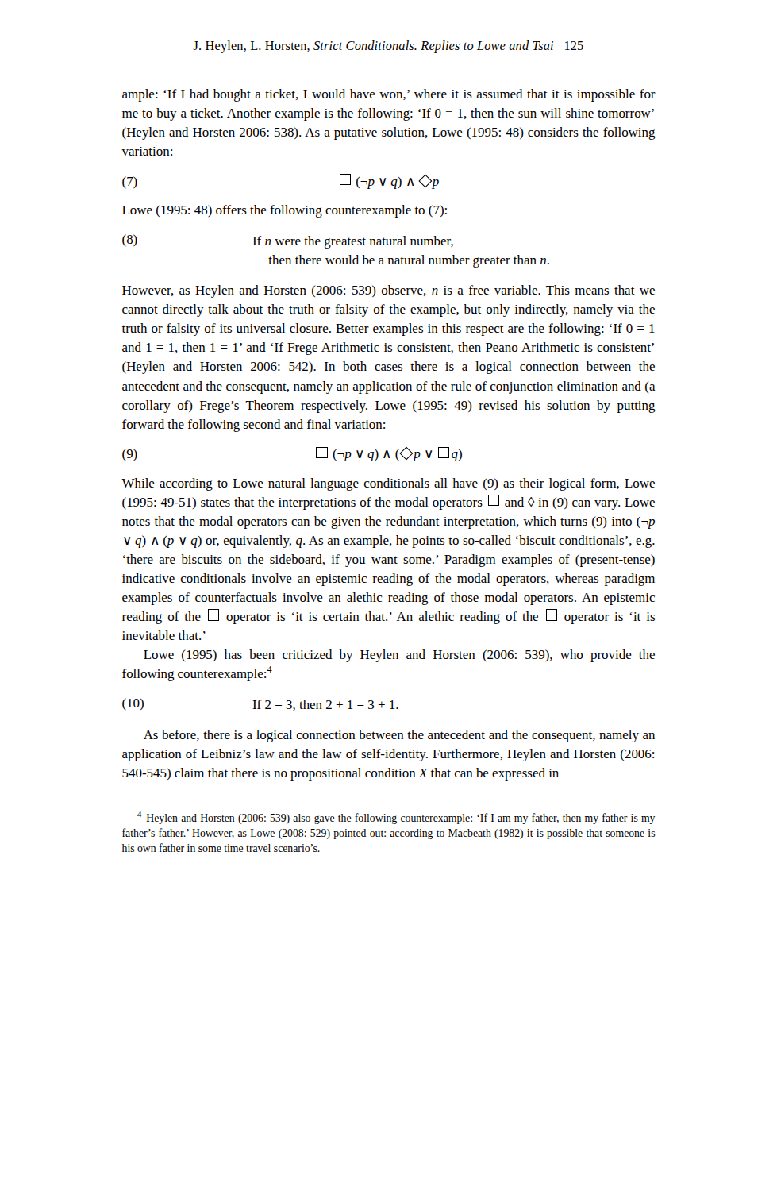J. Heylen, L. Horsten, Strict Conditionals. Replies to Lowe and Tsai 125
ample: ‘If I had bought a ticket, I would have won,’ where it is assumed that it is impossible for me to buy a ticket. Another example is the following: ‘If 0 = 1, then the sun will shine tomorrow’ (Heylen and Horsten 2006: 538). As a putative solution, Lowe (1995: 48) considers the following variation:
(7) (¬p ∨ q) ∧ p
Lowe (1995: 48) offers the following counterexample to (7):
(8) If n were the greatest natural number, then there would be a natural number greater than n.
However, as Heylen and Horsten (2006: 539) observe, n is a free variable. This means that we cannot directly talk about the truth or falsity of the example, but only indirectly, namely via the truth or falsity of its universal closure. Better examples in this respect are the following: ‘If 0 = 1 and 1 = 1, then 1 = 1’ and ‘If Frege Arithmetic is consistent, then Peano Arithmetic is consistent’ (Heylen and Horsten 2006: 542). In both cases there is a logical connection between the antecedent and the consequent, namely an application of the rule of conjunction elimination and (a corollary of) Frege’s Theorem respectively. Lowe (1995: 49) revised his solution by putting forward the following second and final variation:
(9) (¬p ∨ q) ∧ ( p ∨ q)
While according to Lowe natural language conditionals all have (9) as their logical form, Lowe (1995: 49-51) states that the interpretations of the modal operators and ◊ in (9) can vary. Lowe notes that the modal operators can be given the redundant interpretation, which turns (9) into (¬p ∨ q) ∧ (p ∨ q) or, equivalently, q. As an example, he points to so-called ‘biscuit conditionals’, e.g. ‘there are biscuits on the sideboard, if you want some.’ Paradigm examples of (present-tense) indicative conditionals involve an epistemic reading of the modal operators, whereas paradigm examples of counterfactuals involve an alethic reading of those modal operators. An epistemic reading of the operator is ‘it is certain that.’ An alethic reading of the operator is ‘it is inevitable that.’
Lowe (1995) has been criticized by Heylen and Horsten (2006: 539), who provide the following counterexample:4
(10) If 2 = 3, then 2 + 1 = 3 + 1.
As before, there is a logical connection between the antecedent and the consequent, namely an application of Leibniz’s law and the law of self-identity. Furthermore, Heylen and Horsten (2006: 540-545) claim that there is no propositional condition X that can be expressed in
4 Heylen and Horsten (2006: 539) also gave the following counterexample: ‘If I am my father, then my father is my father’s father.’ However, as Lowe (2008: 529) pointed out: according to Macbeath (1982) it is possible that someone is his own father in some time travel scenario’s.